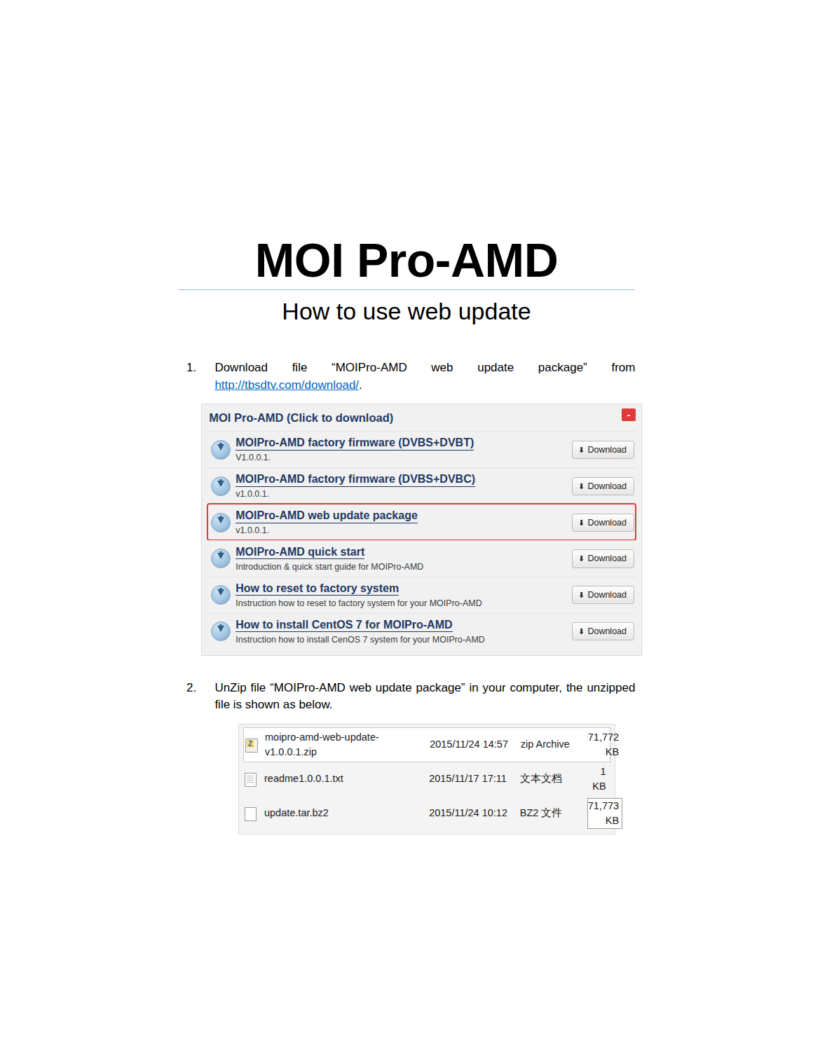MOI Pro-AMD
How to use web update
Download file “MOIPro-AMD web update package” from http://tbsdtv.com/download/.
-
MOI Pro-AMD (Click to download)
MOIPro-AMD factory firmware (DVBS+DVBT)
V1.0.0.1.
⬇Download
MOIPro-AMD factory firmware (DVBS+DVBC)
v1.0.0.1.
⬇Download
MOIPro-AMD web update package
v1.0.0.1.
⬇Download
MOIPro-AMD quick start
Introduction & quick start guide for MOIPro-AMD
⬇Download
How to reset to factory system
Instruction how to reset to factory system for your MOIPro-AMD
⬇Download
How to install CentOS 7 for MOIPro-AMD
Instruction how to install CenOS 7 system for your MOIPro-AMD
⬇Download
UnZip file “MOIPro-AMD web update package” in your computer, the unzipped file is shown as below.
moipro-amd-web-update-v1.0.0.1.zip
2015/11/24 14:57
zip Archive
71,772 KB
readme1.0.0.1.txt
2015/11/17 17:11
文本文档
1 KB
update.tar.bz2
2015/11/24 10:12
BZ2 文件
71,773 KB